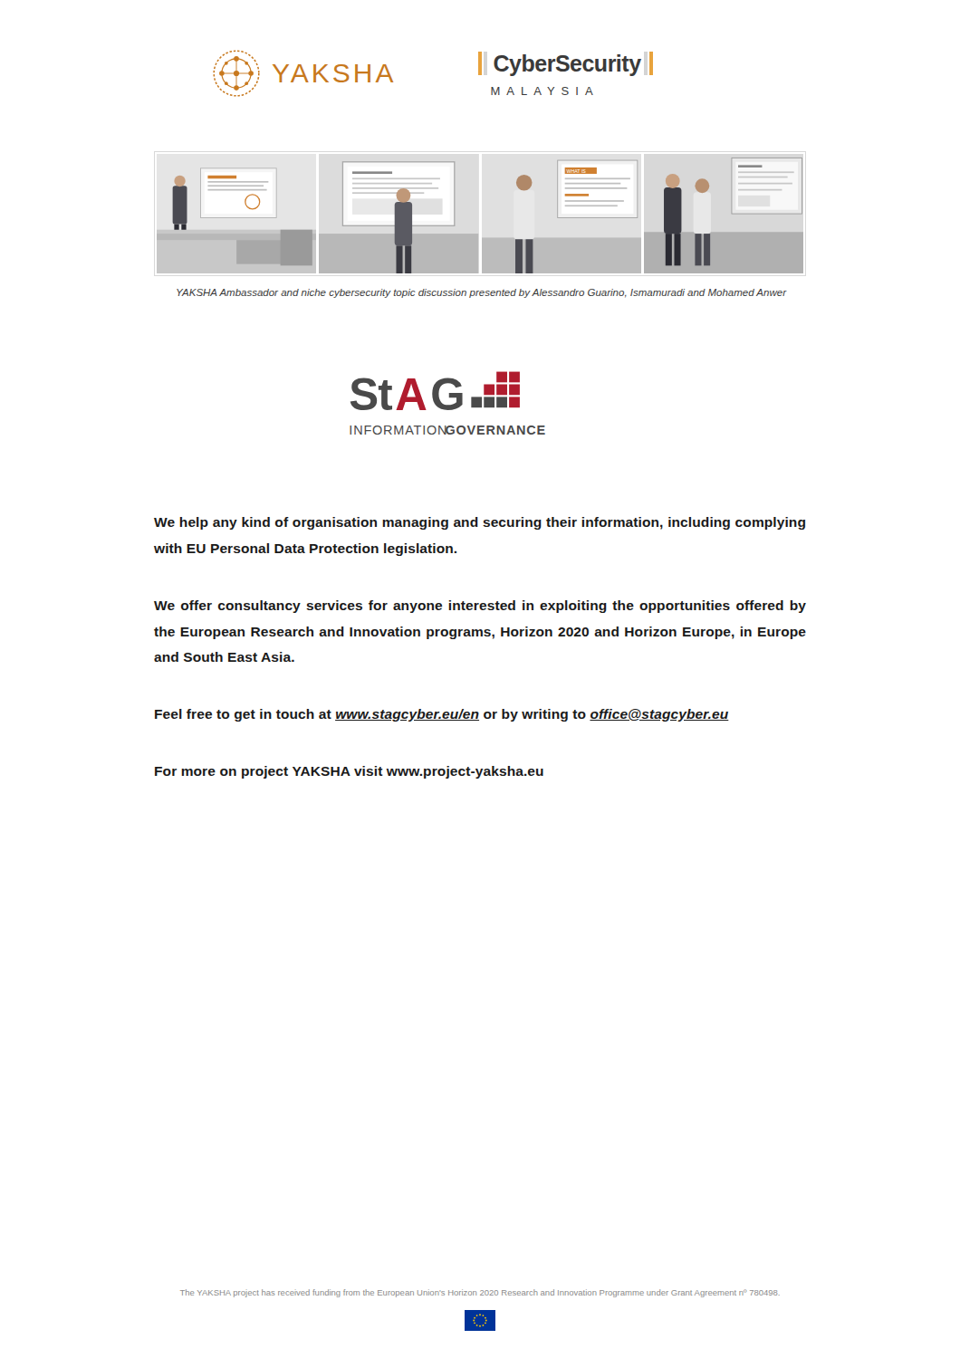YAKSHA
Cyber Security
MALAYSIA
WHAT IS
YAKSHA Ambassador and niche cybersecurity topic discussion presented by Alessandro Guarino, Ismamuradi and Mohamed Anwer
St A G INFORMATION GOVERNANCE
We help any kind of organisation managing and securing their information, including complying with EU Personal Data Protection legislation.
We offer consultancy services for anyone interested in exploiting the opportunities offered by the European Research and Innovation programs, Horizon 2020 and Horizon Europe, in Europe and South East Asia.
Feel free to get in touch at www.stagcyber.eu/en or by writing to office@stagcyber.eu
For more on project YAKSHA visit www.project-yaksha.eu
The YAKSHA project has received funding from the European Union's Horizon 2020 Research and Innovation Programme under Grant Agreement nº 780498.